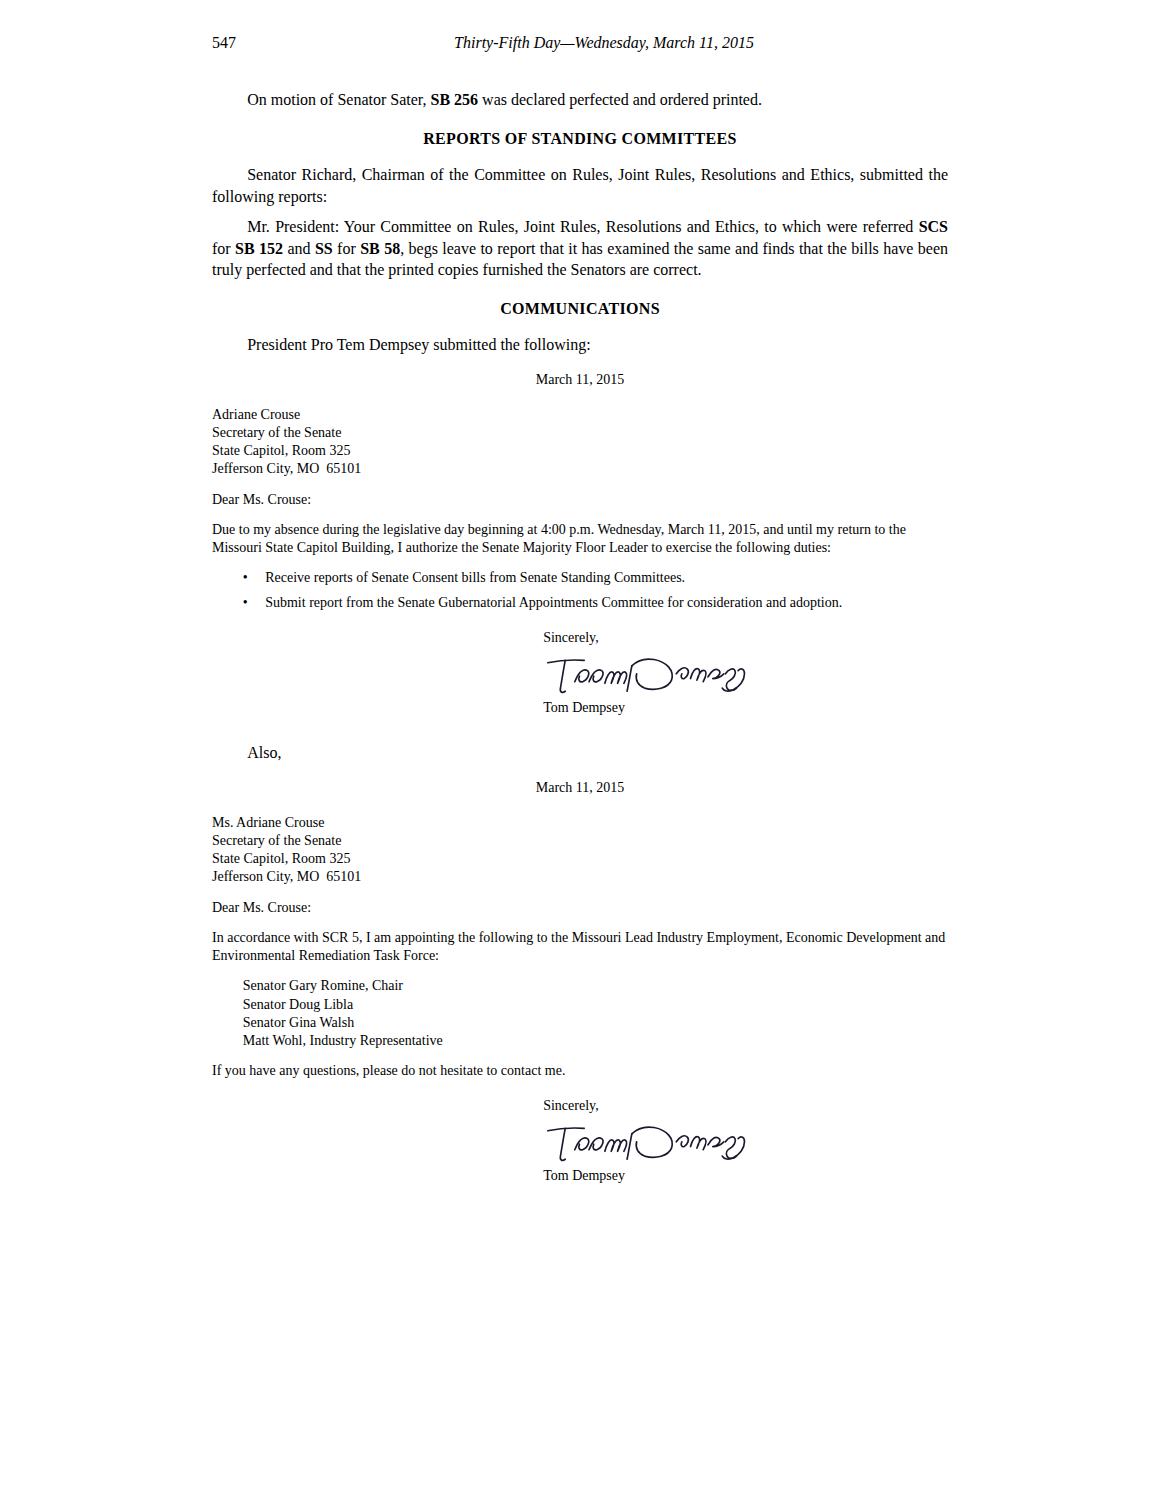547
Thirty-Fifth Day—Wednesday, March 11, 2015
On motion of Senator Sater, SB 256 was declared perfected and ordered printed.
Reports of Standing Committees
Senator Richard, Chairman of the Committee on Rules, Joint Rules, Resolutions and Ethics, submitted the following reports:
Mr. President: Your Committee on Rules, Joint Rules, Resolutions and Ethics, to which were referred SCS for SB 152 and SS for SB 58, begs leave to report that it has examined the same and finds that the bills have been truly perfected and that the printed copies furnished the Senators are correct.
Communications
President Pro Tem Dempsey submitted the following:
March 11, 2015
Adriane Crouse
Secretary of the Senate
State Capitol, Room 325
Jefferson City, MO 65101
Dear Ms. Crouse:
Due to my absence during the legislative day beginning at 4:00 p.m. Wednesday, March 11, 2015, and until my return to the Missouri State Capitol Building, I authorize the Senate Majority Floor Leader to exercise the following duties:
Receive reports of Senate Consent bills from Senate Standing Committees.
Submit report from the Senate Gubernatorial Appointments Committee for consideration and adoption.
Sincerely,
Tom Dempsey
Also,
March 11, 2015
Ms. Adriane Crouse
Secretary of the Senate
State Capitol, Room 325
Jefferson City, MO 65101
Dear Ms. Crouse:
In accordance with SCR 5, I am appointing the following to the Missouri Lead Industry Employment, Economic Development and Environmental Remediation Task Force:
Senator Gary Romine, Chair
Senator Doug Libla
Senator Gina Walsh
Matt Wohl, Industry Representative
If you have any questions, please do not hesitate to contact me.
Sincerely,
Tom Dempsey